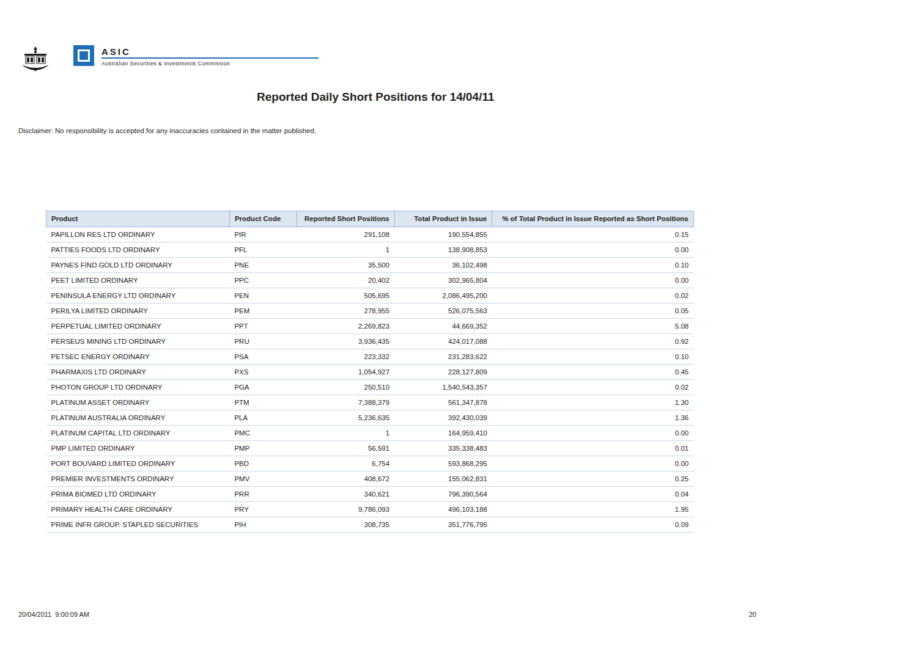ASIC
Australian Securities & Investments Commission
Reported Daily Short Positions for 14/04/11
Disclaimer: No responsibility is accepted for any inaccuracies contained in the matter published.
| Product | Product Code | Reported Short Positions | Total Product in Issue | % of Total Product in Issue Reported as Short Positions |
| --- | --- | --- | --- | --- |
| PAPILLON RES LTD ORDINARY | PIR | 291,108 | 190,554,855 | 0.15 |
| PATTIES FOODS LTD ORDINARY | PFL | 1 | 138,908,853 | 0.00 |
| PAYNES FIND GOLD LTD ORDINARY | PNE | 35,500 | 36,102,498 | 0.10 |
| PEET LIMITED ORDINARY | PPC | 20,402 | 302,965,804 | 0.00 |
| PENINSULA ENERGY LTD ORDINARY | PEN | 505,695 | 2,086,495,200 | 0.02 |
| PERILYA LIMITED ORDINARY | PEM | 278,955 | 526,075,563 | 0.05 |
| PERPETUAL LIMITED ORDINARY | PPT | 2,269,823 | 44,669,352 | 5.08 |
| PERSEUS MINING LTD ORDINARY | PRU | 3,936,435 | 424,017,088 | 0.92 |
| PETSEC ENERGY ORDINARY | PSA | 223,332 | 231,283,622 | 0.10 |
| PHARMAXIS LTD ORDINARY | PXS | 1,054,927 | 228,127,809 | 0.45 |
| PHOTON GROUP LTD ORDINARY | PGA | 250,510 | 1,540,543,357 | 0.02 |
| PLATINUM ASSET ORDINARY | PTM | 7,388,379 | 561,347,878 | 1.30 |
| PLATINUM AUSTRALIA ORDINARY | PLA | 5,236,635 | 392,430,039 | 1.36 |
| PLATINUM CAPITAL LTD ORDINARY | PMC | 1 | 164,959,410 | 0.00 |
| PMP LIMITED ORDINARY | PMP | 56,591 | 335,338,483 | 0.01 |
| PORT BOUVARD LIMITED ORDINARY | PBD | 6,754 | 593,868,295 | 0.00 |
| PREMIER INVESTMENTS ORDINARY | PMV | 408,672 | 155,062,831 | 0.25 |
| PRIMA BIOMED LTD ORDINARY | PRR | 340,621 | 796,390,564 | 0.04 |
| PRIMARY HEALTH CARE ORDINARY | PRY | 9,786,093 | 496,103,188 | 1.95 |
| PRIME INFR GROUP. STAPLED SECURITIES | PIH | 308,735 | 351,776,795 | 0.09 |
20/04/2011 9:00:09 AM
20